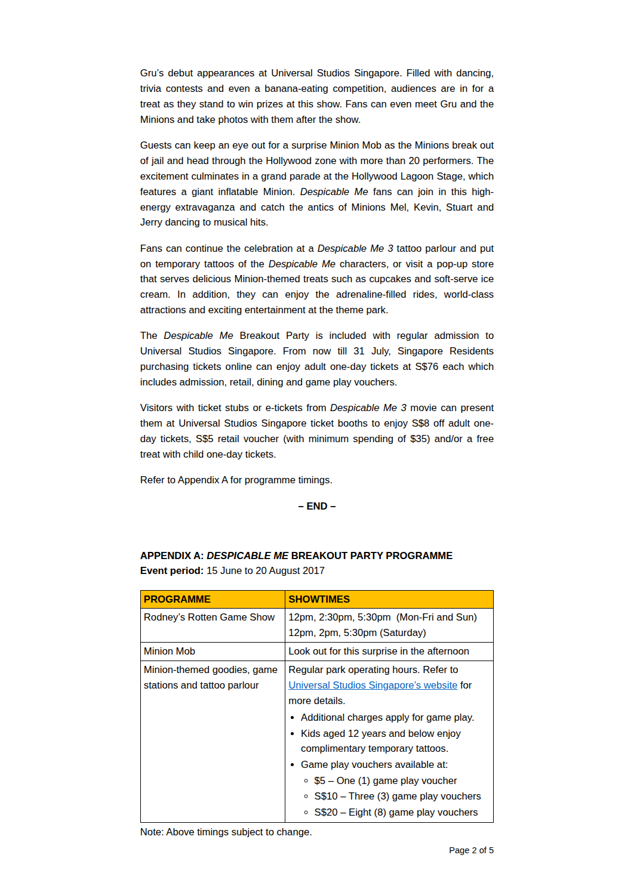Gru’s debut appearances at Universal Studios Singapore. Filled with dancing, trivia contests and even a banana-eating competition, audiences are in for a treat as they stand to win prizes at this show. Fans can even meet Gru and the Minions and take photos with them after the show.
Guests can keep an eye out for a surprise Minion Mob as the Minions break out of jail and head through the Hollywood zone with more than 20 performers. The excitement culminates in a grand parade at the Hollywood Lagoon Stage, which features a giant inflatable Minion. Despicable Me fans can join in this high-energy extravaganza and catch the antics of Minions Mel, Kevin, Stuart and Jerry dancing to musical hits.
Fans can continue the celebration at a Despicable Me 3 tattoo parlour and put on temporary tattoos of the Despicable Me characters, or visit a pop-up store that serves delicious Minion-themed treats such as cupcakes and soft-serve ice cream. In addition, they can enjoy the adrenaline-filled rides, world-class attractions and exciting entertainment at the theme park.
The Despicable Me Breakout Party is included with regular admission to Universal Studios Singapore. From now till 31 July, Singapore Residents purchasing tickets online can enjoy adult one-day tickets at S$76 each which includes admission, retail, dining and game play vouchers.
Visitors with ticket stubs or e-tickets from Despicable Me 3 movie can present them at Universal Studios Singapore ticket booths to enjoy S$8 off adult one-day tickets, S$5 retail voucher (with minimum spending of $35) and/or a free treat with child one-day tickets.
Refer to Appendix A for programme timings.
– END –
APPENDIX A: DESPICABLE ME BREAKOUT PARTY PROGRAMME
Event period: 15 June to 20 August 2017
| PROGRAMME | SHOWTIMES |
| --- | --- |
| Rodney’s Rotten Game Show | 12pm, 2:30pm, 5:30pm (Mon-Fri and Sun) 12pm, 2pm, 5:30pm (Saturday) |
| Minion Mob | Look out for this surprise in the afternoon |
| Minion-themed goodies, game stations and tattoo parlour | Regular park operating hours. Refer to Universal Studios Singapore’s website for more details. Additional charges apply for game play. Kids aged 12 years and below enjoy complimentary temporary tattoos. Game play vouchers available at: $5 – One (1) game play voucher S$10 – Three (3) game play vouchers S$20 – Eight (8) game play vouchers |
Note: Above timings subject to change.
Page 2 of 5